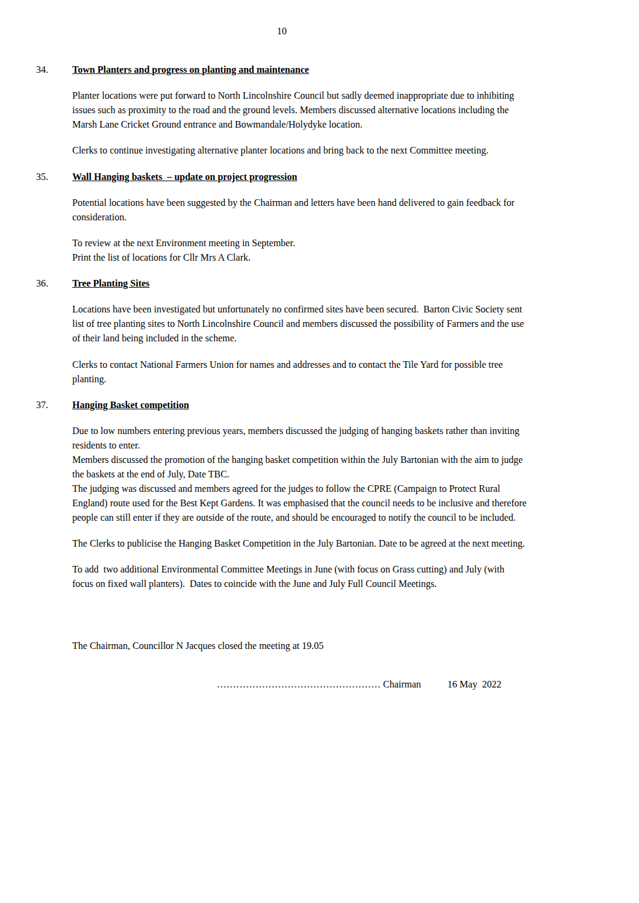10
34.
Town Planters and progress on planting and maintenance
Planter locations were put forward to North Lincolnshire Council but sadly deemed inappropriate due to inhibiting issues such as proximity to the road and the ground levels. Members discussed alternative locations including the Marsh Lane Cricket Ground entrance and Bowmandale/Holydyke location.
Clerks to continue investigating alternative planter locations and bring back to the next Committee meeting.
35.
Wall Hanging baskets – update on project progression
Potential locations have been suggested by the Chairman and letters have been hand delivered to gain feedback for consideration.
To review at the next Environment meeting in September.
Print the list of locations for Cllr Mrs A Clark.
36.
Tree Planting Sites
Locations have been investigated but unfortunately no confirmed sites have been secured. Barton Civic Society sent list of tree planting sites to North Lincolnshire Council and members discussed the possibility of Farmers and the use of their land being included in the scheme.
Clerks to contact National Farmers Union for names and addresses and to contact the Tile Yard for possible tree planting.
37.
Hanging Basket competition
Due to low numbers entering previous years, members discussed the judging of hanging baskets rather than inviting residents to enter.
Members discussed the promotion of the hanging basket competition within the July Bartonian with the aim to judge the baskets at the end of July, Date TBC.
The judging was discussed and members agreed for the judges to follow the CPRE (Campaign to Protect Rural England) route used for the Best Kept Gardens. It was emphasised that the council needs to be inclusive and therefore people can still enter if they are outside of the route, and should be encouraged to notify the council to be included.
The Clerks to publicise the Hanging Basket Competition in the July Bartonian. Date to be agreed at the next meeting.
To add two additional Environmental Committee Meetings in June (with focus on Grass cutting) and July (with focus on fixed wall planters). Dates to coincide with the June and July Full Council Meetings.
The Chairman, Councillor N Jacques closed the meeting at 19.05
…………………………………………… Chairman 16 May 2022